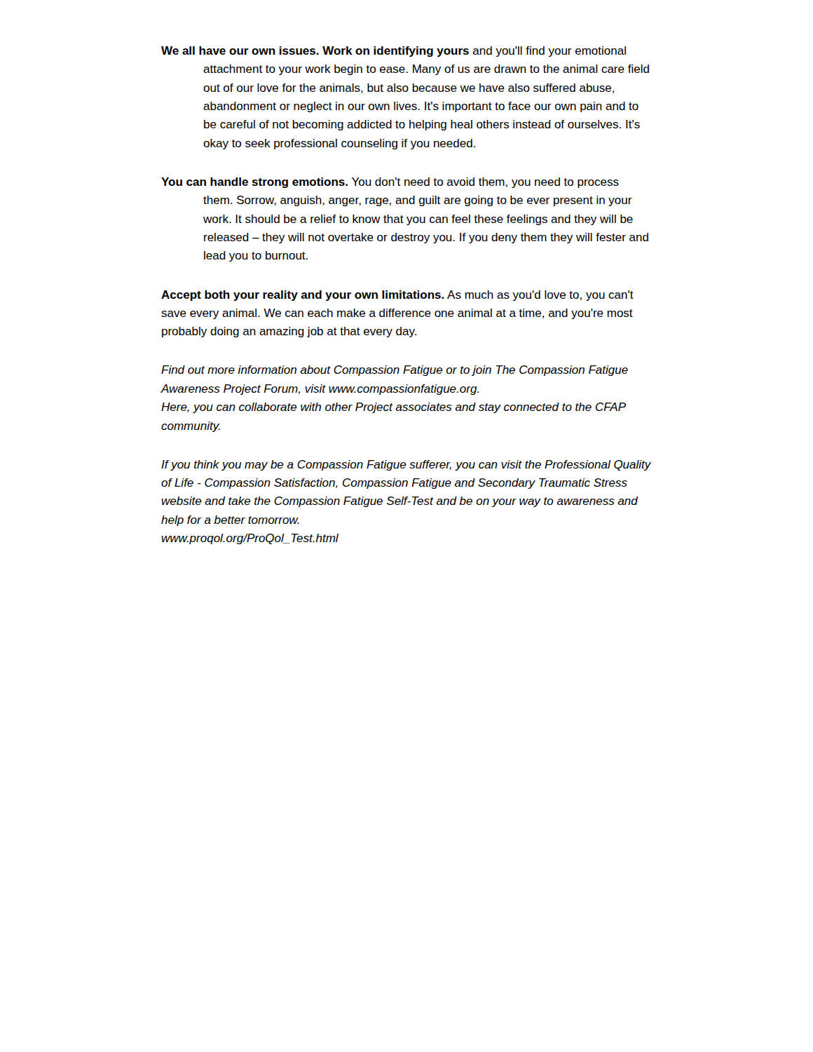We all have our own issues. Work on identifying yours and you'll find your emotional attachment to your work begin to ease. Many of us are drawn to the animal care field out of our love for the animals, but also because we have also suffered abuse, abandonment or neglect in our own lives. It's important to face our own pain and to be careful of not becoming addicted to helping heal others instead of ourselves. It's okay to seek professional counseling if you needed.
You can handle strong emotions. You don't need to avoid them, you need to process them. Sorrow, anguish, anger, rage, and guilt are going to be ever present in your work. It should be a relief to know that you can feel these feelings and they will be released – they will not overtake or destroy you. If you deny them they will fester and lead you to burnout.
Accept both your reality and your own limitations. As much as you'd love to, you can't save every animal. We can each make a difference one animal at a time, and you're most probably doing an amazing job at that every day.
Find out more information about Compassion Fatigue or to join The Compassion Fatigue Awareness Project Forum, visit www.compassionfatigue.org.
Here, you can collaborate with other Project associates and stay connected to the CFAP community.
If you think you may be a Compassion Fatigue sufferer, you can visit the Professional Quality of Life - Compassion Satisfaction, Compassion Fatigue and Secondary Traumatic Stress website and take the Compassion Fatigue Self-Test and be on your way to awareness and help for a better tomorrow.
www.proqol.org/ProQol_Test.html